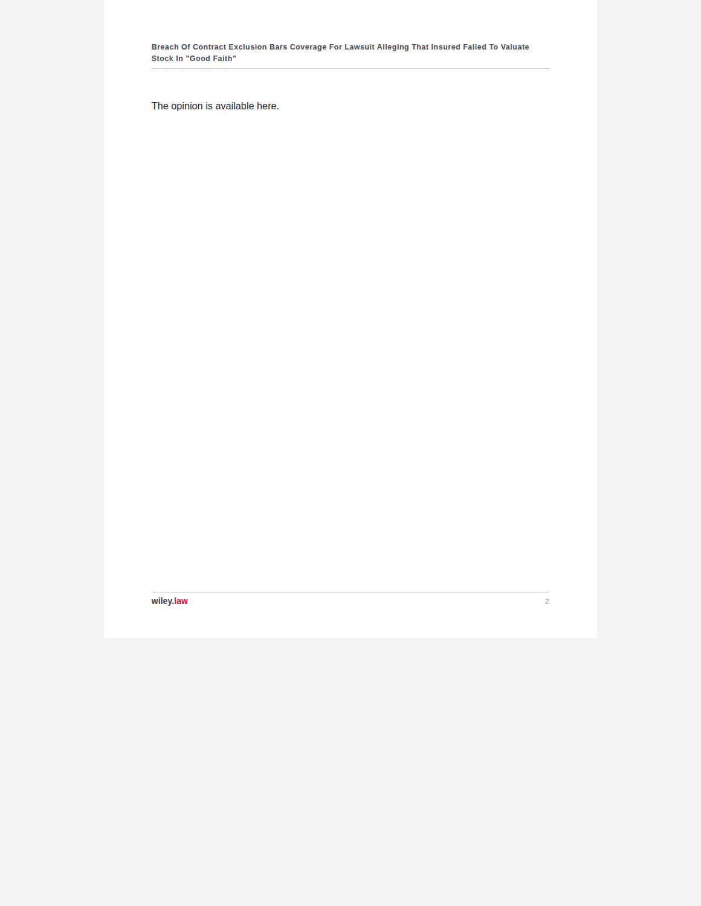Breach Of Contract Exclusion Bars Coverage For Lawsuit Alleging That Insured Failed To Valuate Stock In "Good Faith"
The opinion is available here.
wiley. law 2